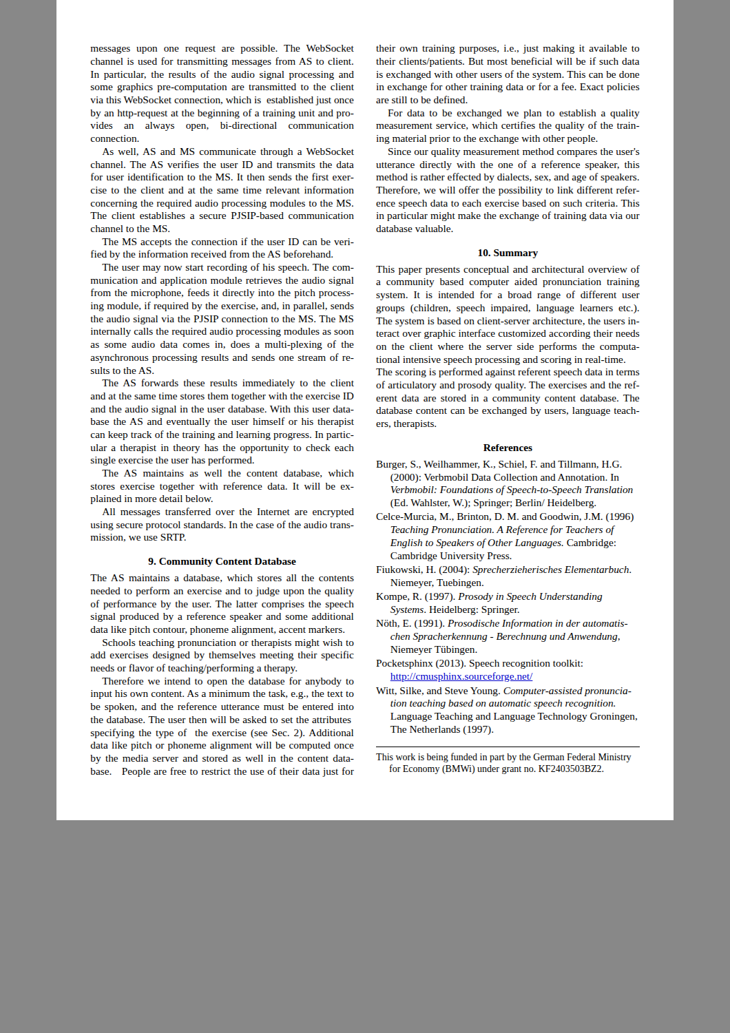messages upon one request are possible. The WebSocket channel is used for transmitting messages from AS to client. In particular, the results of the audio signal processing and some graphics pre-computation are transmitted to the client via this WebSocket connection, which is established just once by an http-request at the beginning of a training unit and provides an always open, bi-directional communication connection.
As well, AS and MS communicate through a WebSocket channel. The AS verifies the user ID and transmits the data for user identification to the MS. It then sends the first exercise to the client and at the same time relevant information concerning the required audio processing modules to the MS. The client establishes a secure PJSIP-based communication channel to the MS.
The MS accepts the connection if the user ID can be verified by the information received from the AS beforehand.
The user may now start recording of his speech. The communication and application module retrieves the audio signal from the microphone, feeds it directly into the pitch processing module, if required by the exercise, and, in parallel, sends the audio signal via the PJSIP connection to the MS. The MS internally calls the required audio processing modules as soon as some audio data comes in, does a multi-plexing of the asynchronous processing results and sends one stream of results to the AS.
The AS forwards these results immediately to the client and at the same time stores them together with the exercise ID and the audio signal in the user database. With this user database the AS and eventually the user himself or his therapist can keep track of the training and learning progress. In particular a therapist in theory has the opportunity to check each single exercise the user has performed.
The AS maintains as well the content database, which stores exercise together with reference data. It will be explained in more detail below.
All messages transferred over the Internet are encrypted using secure protocol standards. In the case of the audio transmission, we use SRTP.
9. Community Content Database
The AS maintains a database, which stores all the contents needed to perform an exercise and to judge upon the quality of performance by the user. The latter comprises the speech signal produced by a reference speaker and some additional data like pitch contour, phoneme alignment, accent markers.
Schools teaching pronunciation or therapists might wish to add exercises designed by themselves meeting their specific needs or flavor of teaching/performing a therapy.
Therefore we intend to open the database for anybody to input his own content. As a minimum the task, e.g., the text to be spoken, and the reference utterance must be entered into the database. The user then will be asked to set the attributes specifying the type of the exercise (see Sec. 2). Additional data like pitch or phoneme alignment will be computed once by the media server and stored as well in the content database. People are free to restrict the use of their data just for their own training purposes, i.e., just making it available to their clients/patients. But most beneficial will be if such data is exchanged with other users of the system. This can be done in exchange for other training data or for a fee. Exact policies are still to be defined.
For data to be exchanged we plan to establish a quality measurement service, which certifies the quality of the training material prior to the exchange with other people.
Since our quality measurement method compares the user's utterance directly with the one of a reference speaker, this method is rather effected by dialects, sex, and age of speakers. Therefore, we will offer the possibility to link different reference speech data to each exercise based on such criteria. This in particular might make the exchange of training data via our database valuable.
10. Summary
This paper presents conceptual and architectural overview of a community based computer aided pronunciation training system. It is intended for a broad range of different user groups (children, speech impaired, language learners etc.). The system is based on client-server architecture, the users interact over graphic interface customized according their needs on the client where the server side performs the computational intensive speech processing and scoring in real-time.
The scoring is performed against referent speech data in terms of articulatory and prosody quality. The exercises and the referent data are stored in a community content database. The database content can be exchanged by users, language teachers, therapists.
References
Burger, S., Weilhammer, K., Schiel, F. and Tillmann, H.G. (2000): Verbmobil Data Collection and Annotation. In Verbmobil: Foundations of Speech-to-Speech Translation (Ed. Wahlster, W.); Springer; Berlin/ Heidelberg.
Celce-Murcia, M., Brinton, D. M. and Goodwin, J.M. (1996) Teaching Pronunciation. A Reference for Teachers of English to Speakers of Other Languages. Cambridge: Cambridge University Press.
Fiukowski, H. (2004): Sprecherzieherisches Elementarbuch. Niemeyer, Tuebingen.
Kompe, R. (1997). Prosody in Speech Understanding Systems. Heidelberg: Springer.
Nöth, E. (1991). Prosodische Information in der automatischen Spracherkennung - Berechnung und Anwendung, Niemeyer Tübingen.
Pocketsphinx (2013). Speech recognition toolkit: http://cmusphinx.sourceforge.net/
Witt, Silke, and Steve Young. Computer-assisted pronunciation teaching based on automatic speech recognition. Language Teaching and Language Technology Groningen, The Netherlands (1997).
This work is being funded in part by the German Federal Ministry for Economy (BMWi) under grant no. KF2403503BZ2.